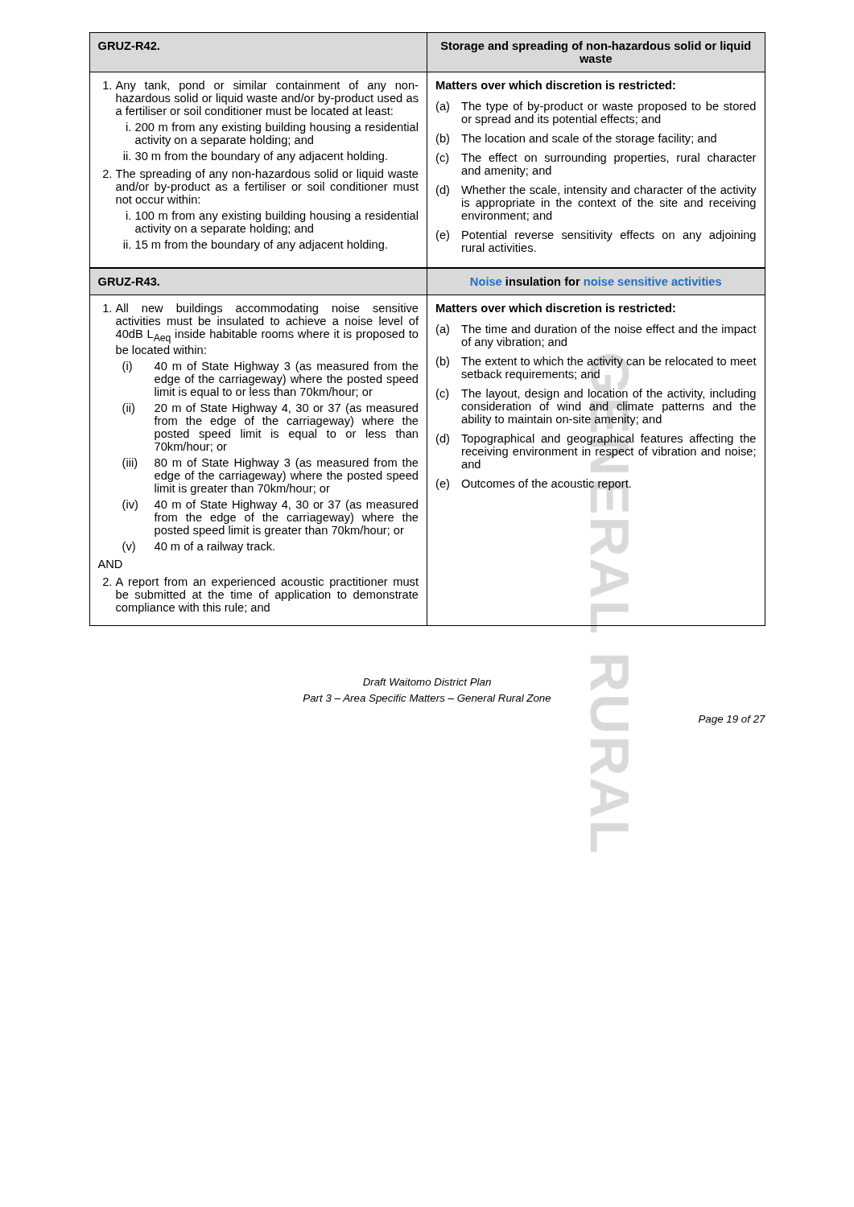GENERAL RURAL
| GRUZ-R42. | Storage and spreading of non-hazardous solid or liquid waste |
| Any tank, pond or similar containment of any non-hazardous solid or liquid waste and/or by-product used as a fertiliser or soil conditioner must be located at least: 200 m from any existing building housing a residential activity on a separate holding; and 30 m from the boundary of any adjacent holding. The spreading of any non-hazardous solid or liquid waste and/or by-product as a fertiliser or soil conditioner must not occur within: 100 m from any existing building housing a residential activity on a separate holding; and 15 m from the boundary of any adjacent holding. | Matters over which discretion is restricted: (a) The type of by-product or waste proposed to be stored or spread and its potential effects; and (b) The location and scale of the storage facility; and (c) The effect on surrounding properties, rural character and amenity; and (d) Whether the scale, intensity and character of the activity is appropriate in the context of the site and receiving environment; and (e) Potential reverse sensitivity effects on any adjoining rural activities. |
| GRUZ-R43. | Noise insulation for noise sensitive activities |
| All new buildings accommodating noise sensitive activities must be insulated to achieve a noise level of 40dB L Aeq inside habitable rooms where it is proposed to be located within: (i) 40 m of State Highway 3 (as measured from the edge of the carriageway) where the posted speed limit is equal to or less than 70km/hour; or (ii) 20 m of State Highway 4, 30 or 37 (as measured from the edge of the carriageway) where the posted speed limit is equal to or less than 70km/hour; or (iii) 80 m of State Highway 3 (as measured from the edge of the carriageway) where the posted speed limit is greater than 70km/hour; or (iv) 40 m of State Highway 4, 30 or 37 (as measured from the edge of the carriageway) where the posted speed limit is greater than 70km/hour; or (v) 40 m of a railway track. AND A report from an experienced acoustic practitioner must be submitted at the time of application to demonstrate compliance with this rule; and | Matters over which discretion is restricted: (a) The time and duration of the noise effect and the impact of any vibration; and (b) The extent to which the activity can be relocated to meet setback requirements; and (c) The layout, design and location of the activity, including consideration of wind and climate patterns and the ability to maintain on-site amenity; and (d) Topographical and geographical features affecting the receiving environment in respect of vibration and noise; and (e) Outcomes of the acoustic report. |
Draft Waitomo District Plan
Part 3 – Area Specific Matters – General Rural Zone
Page 19 of 27